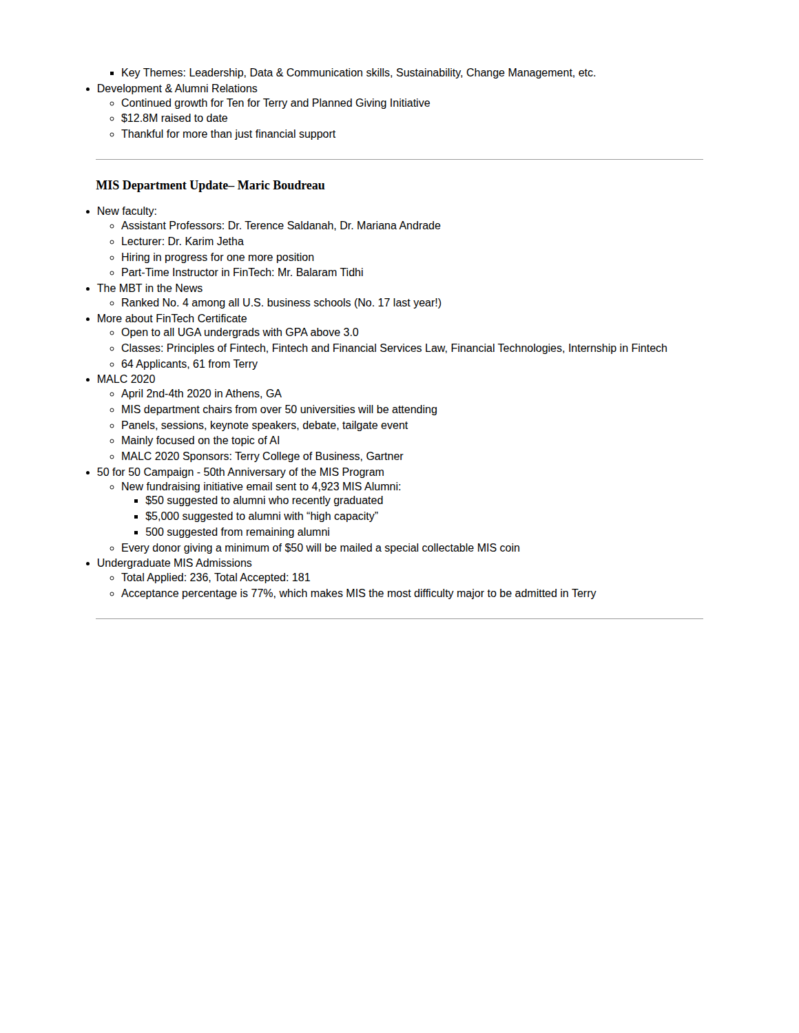Key Themes: Leadership, Data & Communication skills, Sustainability, Change Management, etc.
Development & Alumni Relations
Continued growth for Ten for Terry and Planned Giving Initiative
$12.8M raised to date
Thankful for more than just financial support
MIS Department Update– Maric Boudreau
New faculty:
Assistant Professors: Dr. Terence Saldanah, Dr. Mariana Andrade
Lecturer: Dr. Karim Jetha
Hiring in progress for one more position
Part-Time Instructor in FinTech: Mr. Balaram Tidhi
The MBT in the News
Ranked No. 4 among all U.S. business schools (No. 17 last year!)
More about FinTech Certificate
Open to all UGA undergrads with GPA above 3.0
Classes: Principles of Fintech, Fintech and Financial Services Law, Financial Technologies, Internship in Fintech
64 Applicants, 61 from Terry
MALC 2020
April 2nd-4th 2020 in Athens, GA
MIS department chairs from over 50 universities will be attending
Panels, sessions, keynote speakers, debate, tailgate event
Mainly focused on the topic of AI
MALC 2020 Sponsors: Terry College of Business, Gartner
50 for 50 Campaign - 50th Anniversary of the MIS Program
New fundraising initiative email sent to 4,923 MIS Alumni:
$50 suggested to alumni who recently graduated
$5,000 suggested to alumni with “high capacity”
500 suggested from remaining alumni
Every donor giving a minimum of $50 will be mailed a special collectable MIS coin
Undergraduate MIS Admissions
Total Applied: 236, Total Accepted: 181
Acceptance percentage is 77%, which makes MIS the most difficulty major to be admitted in Terry